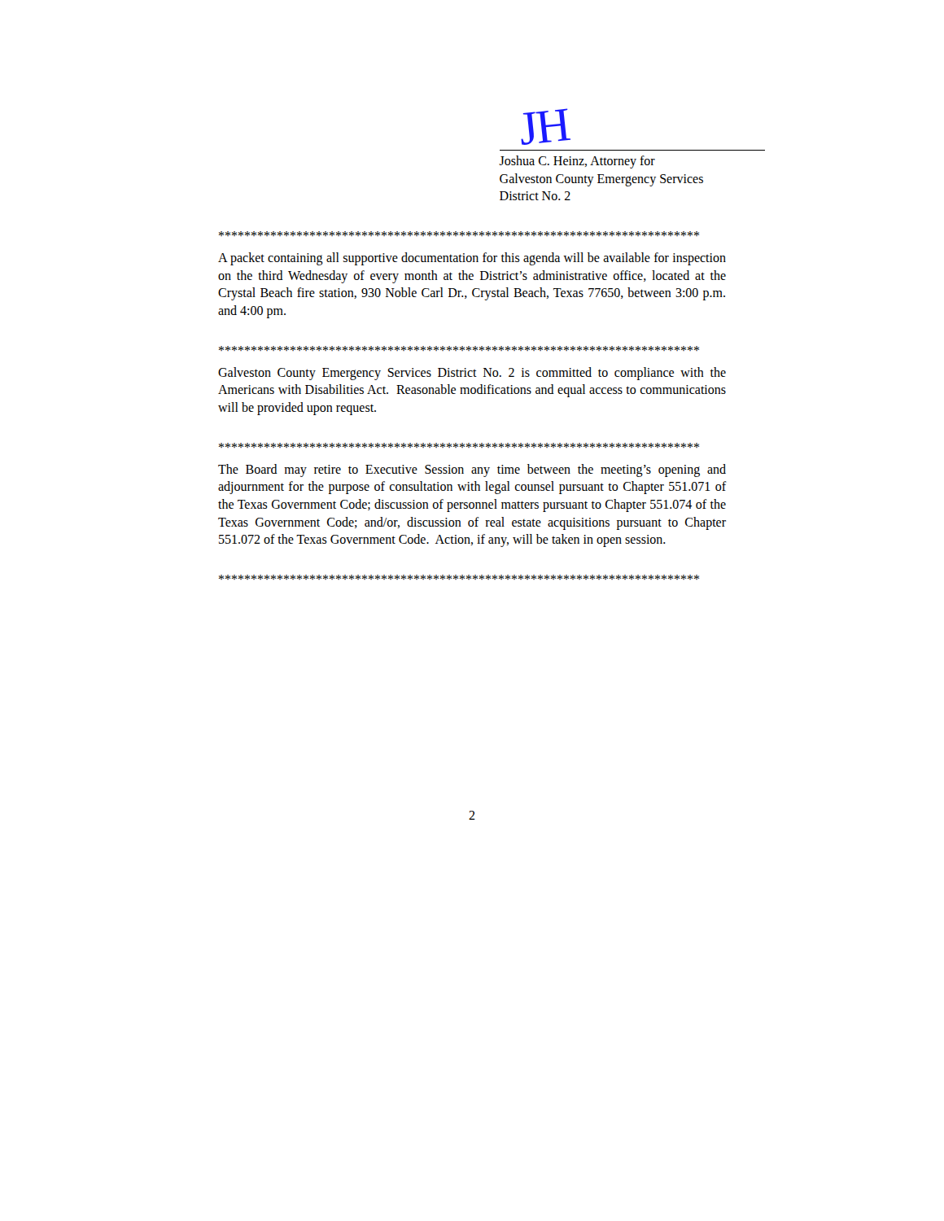JH
Joshua C. Heinz, Attorney for
Galveston County Emergency Services District No. 2
**************************************************************************
A packet containing all supportive documentation for this agenda will be available for inspection on the third Wednesday of every month at the District’s administrative office, located at the Crystal Beach fire station, 930 Noble Carl Dr., Crystal Beach, Texas 77650, between 3:00 p.m. and 4:00 pm.
**************************************************************************
Galveston County Emergency Services District No. 2 is committed to compliance with the Americans with Disabilities Act. Reasonable modifications and equal access to communications will be provided upon request.
**************************************************************************
The Board may retire to Executive Session any time between the meeting’s opening and adjournment for the purpose of consultation with legal counsel pursuant to Chapter 551.071 of the Texas Government Code; discussion of personnel matters pursuant to Chapter 551.074 of the Texas Government Code; and/or, discussion of real estate acquisitions pursuant to Chapter 551.072 of the Texas Government Code. Action, if any, will be taken in open session.
**************************************************************************
2